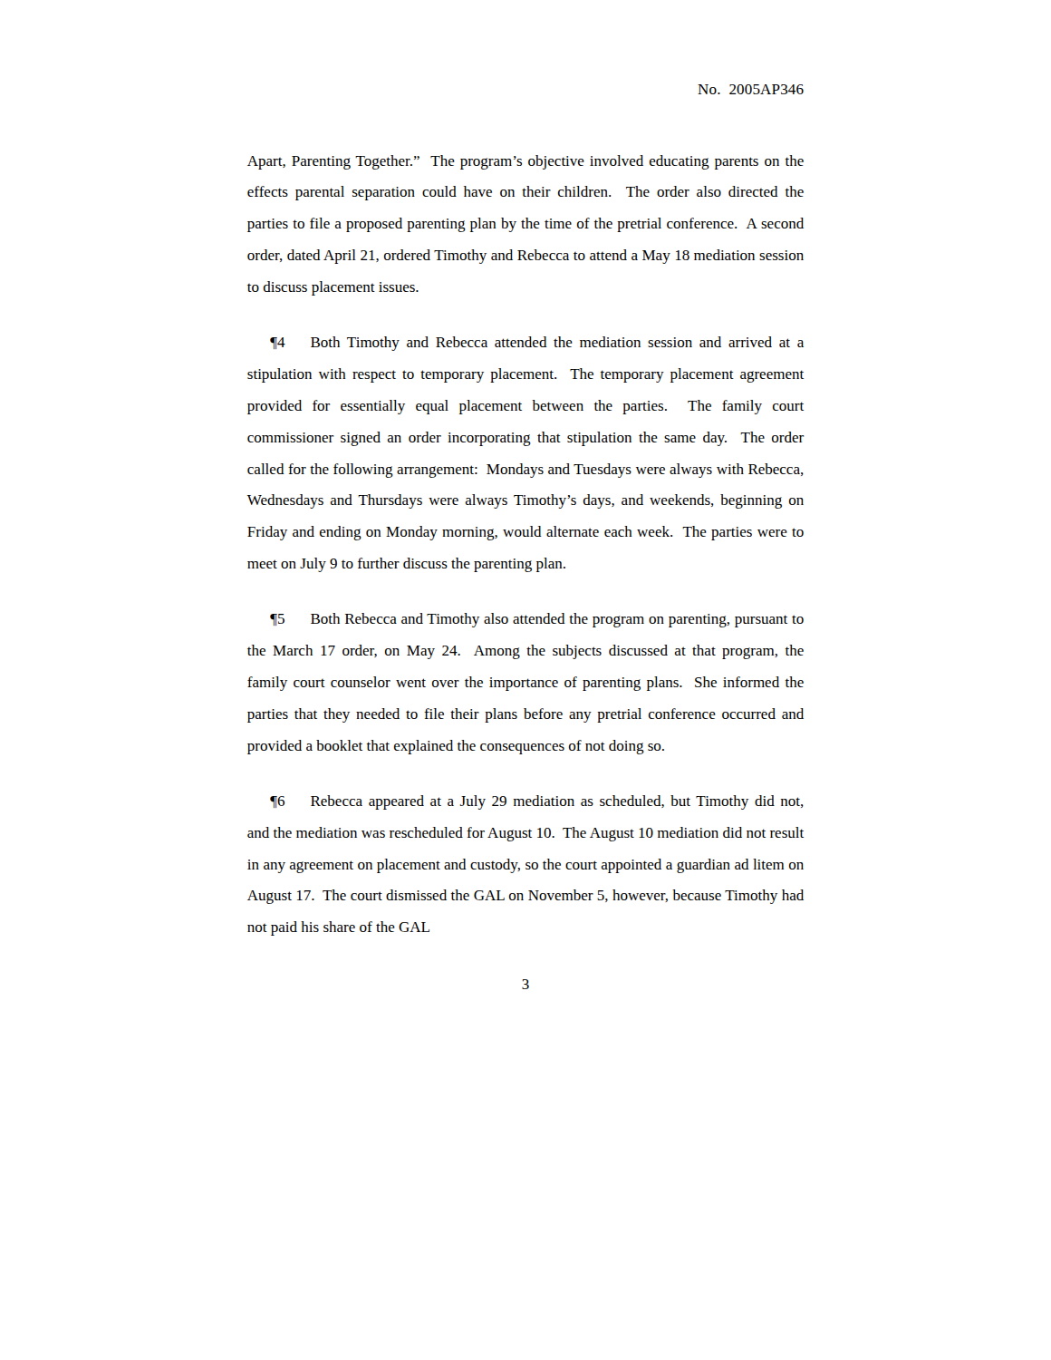No. 2005AP346
Apart, Parenting Together.” The program’s objective involved educating parents on the effects parental separation could have on their children. The order also directed the parties to file a proposed parenting plan by the time of the pretrial conference. A second order, dated April 21, ordered Timothy and Rebecca to attend a May 18 mediation session to discuss placement issues.
¶4 Both Timothy and Rebecca attended the mediation session and arrived at a stipulation with respect to temporary placement. The temporary placement agreement provided for essentially equal placement between the parties. The family court commissioner signed an order incorporating that stipulation the same day. The order called for the following arrangement: Mondays and Tuesdays were always with Rebecca, Wednesdays and Thursdays were always Timothy’s days, and weekends, beginning on Friday and ending on Monday morning, would alternate each week. The parties were to meet on July 9 to further discuss the parenting plan.
¶5 Both Rebecca and Timothy also attended the program on parenting, pursuant to the March 17 order, on May 24. Among the subjects discussed at that program, the family court counselor went over the importance of parenting plans. She informed the parties that they needed to file their plans before any pretrial conference occurred and provided a booklet that explained the consequences of not doing so.
¶6 Rebecca appeared at a July 29 mediation as scheduled, but Timothy did not, and the mediation was rescheduled for August 10. The August 10 mediation did not result in any agreement on placement and custody, so the court appointed a guardian ad litem on August 17. The court dismissed the GAL on November 5, however, because Timothy had not paid his share of the GAL
3